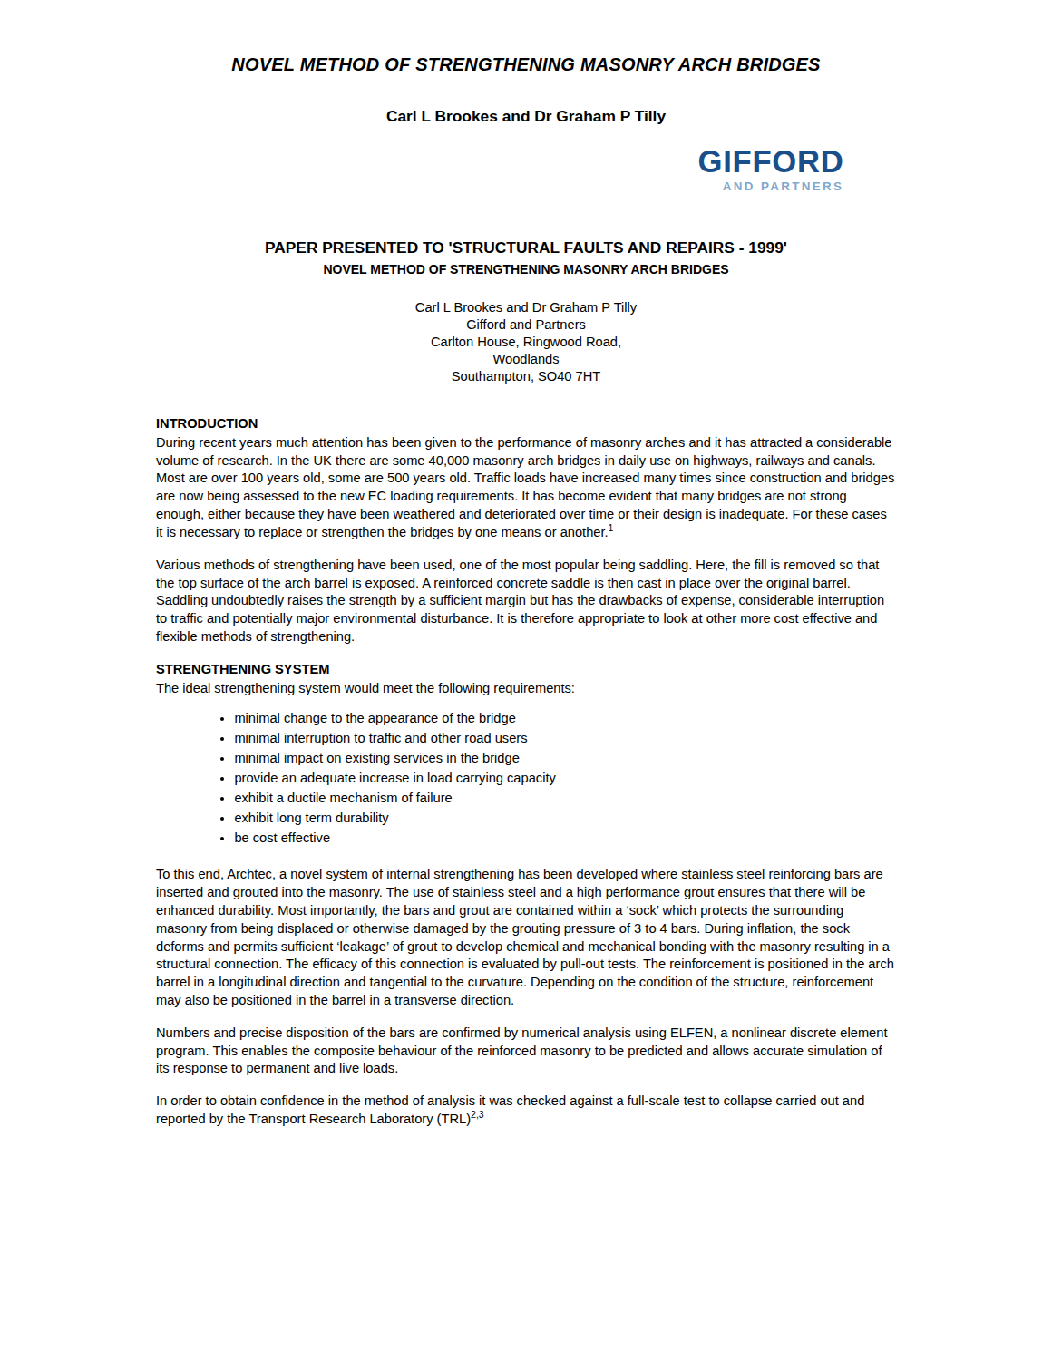NOVEL METHOD OF STRENGTHENING MASONRY ARCH BRIDGES
Carl L Brookes and Dr Graham P Tilly
GIFFORD AND PARTNERS
PAPER PRESENTED TO 'STRUCTURAL FAULTS AND REPAIRS - 1999' NOVEL METHOD OF STRENGTHENING MASONRY ARCH BRIDGES
Carl L Brookes and Dr Graham P Tilly
Gifford and Partners
Carlton House, Ringwood Road,
Woodlands
Southampton, SO40 7HT
Introduction
During recent years much attention has been given to the performance of masonry arches and it has attracted a considerable volume of research. In the UK there are some 40,000 masonry arch bridges in daily use on highways, railways and canals. Most are over 100 years old, some are 500 years old. Traffic loads have increased many times since construction and bridges are now being assessed to the new EC loading requirements. It has become evident that many bridges are not strong enough, either because they have been weathered and deteriorated over time or their design is inadequate. For these cases it is necessary to replace or strengthen the bridges by one means or another.1
Various methods of strengthening have been used, one of the most popular being saddling. Here, the fill is removed so that the top surface of the arch barrel is exposed. A reinforced concrete saddle is then cast in place over the original barrel. Saddling undoubtedly raises the strength by a sufficient margin but has the drawbacks of expense, considerable interruption to traffic and potentially major environmental disturbance. It is therefore appropriate to look at other more cost effective and flexible methods of strengthening.
Strengthening System
The ideal strengthening system would meet the following requirements:
minimal change to the appearance of the bridge
minimal interruption to traffic and other road users
minimal impact on existing services in the bridge
provide an adequate increase in load carrying capacity
exhibit a ductile mechanism of failure
exhibit long term durability
be cost effective
To this end, Archtec, a novel system of internal strengthening has been developed where stainless steel reinforcing bars are inserted and grouted into the masonry. The use of stainless steel and a high performance grout ensures that there will be enhanced durability. Most importantly, the bars and grout are contained within a ‘sock’ which protects the surrounding masonry from being displaced or otherwise damaged by the grouting pressure of 3 to 4 bars. During inflation, the sock deforms and permits sufficient ‘leakage’ of grout to develop chemical and mechanical bonding with the masonry resulting in a structural connection. The efficacy of this connection is evaluated by pull-out tests. The reinforcement is positioned in the arch barrel in a longitudinal direction and tangential to the curvature. Depending on the condition of the structure, reinforcement may also be positioned in the barrel in a transverse direction.
Numbers and precise disposition of the bars are confirmed by numerical analysis using ELFEN, a nonlinear discrete element program. This enables the composite behaviour of the reinforced masonry to be predicted and allows accurate simulation of its response to permanent and live loads.
In order to obtain confidence in the method of analysis it was checked against a full-scale test to collapse carried out and reported by the Transport Research Laboratory (TRL)2,3